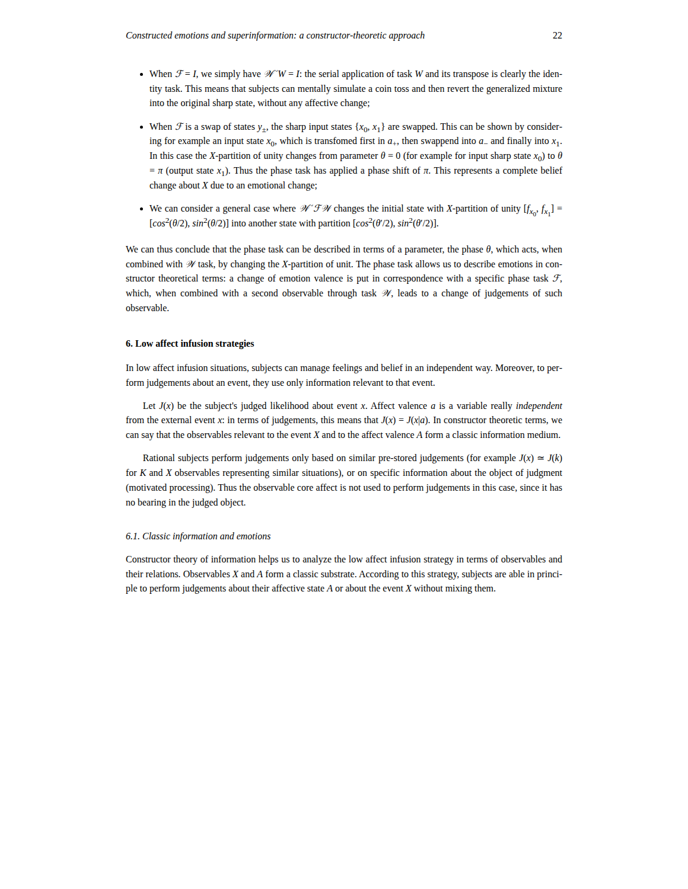Constructed emotions and superinformation: a constructor-theoretic approach 22
When ℱ = I, we simply have 𝒲~W = I: the serial application of task W and its transpose is clearly the identity task. This means that subjects can mentally simulate a coin toss and then revert the generalized mixture into the original sharp state, without any affective change;
When ℱ is a swap of states y±, the sharp input states {x0, x1} are swapped. This can be shown by considering for example an input state x0, which is transfomed first in a+, then swappend into a− and finally into x1. In this case the X-partition of unity changes from parameter θ = 0 (for example for input sharp state x0) to θ = π (output state x1). Thus the phase task has applied a phase shift of π. This represents a complete belief change about X due to an emotional change;
We can consider a general case where 𝒲~ℱ𝒲 changes the initial state with X-partition of unity [fx0, fx1] = [cos2(θ/2), sin2(θ/2)] into another state with partition [cos2(θ′/2), sin2(θ′/2)].
We can thus conclude that the phase task can be described in terms of a parameter, the phase θ, which acts, when combined with 𝒲 task, by changing the X-partition of unit. The phase task allows us to describe emotions in constructor theoretical terms: a change of emotion valence is put in correspondence with a specific phase task ℱ, which, when combined with a second observable through task 𝒲, leads to a change of judgements of such observable.
6. Low affect infusion strategies
In low affect infusion situations, subjects can manage feelings and belief in an independent way. Moreover, to perform judgements about an event, they use only information relevant to that event.
Let J(x) be the subject's judged likelihood about event x. Affect valence a is a variable really independent from the external event x: in terms of judgements, this means that J(x) = J(x|a). In constructor theoretic terms, we can say that the observables relevant to the event X and to the affect valence A form a classic information medium.
Rational subjects perform judgements only based on similar pre-stored judgements (for example J(x) ≃ J(k) for K and X observables representing similar situations), or on specific information about the object of judgment (motivated processing). Thus the observable core affect is not used to perform judgements in this case, since it has no bearing in the judged object.
6.1. Classic information and emotions
Constructor theory of information helps us to analyze the low affect infusion strategy in terms of observables and their relations. Observables X and A form a classic substrate. According to this strategy, subjects are able in principle to perform judgements about their affective state A or about the event X without mixing them.